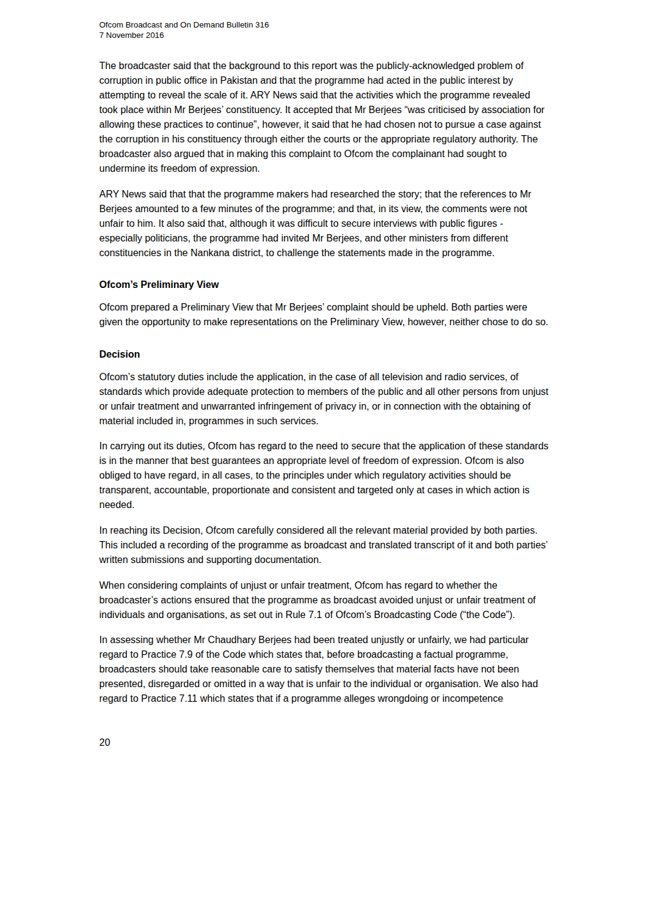Ofcom Broadcast and On Demand Bulletin 316
7 November 2016
The broadcaster said that the background to this report was the publicly-acknowledged problem of corruption in public office in Pakistan and that the programme had acted in the public interest by attempting to reveal the scale of it. ARY News said that the activities which the programme revealed took place within Mr Berjees’ constituency. It accepted that Mr Berjees “was criticised by association for allowing these practices to continue”, however, it said that he had chosen not to pursue a case against the corruption in his constituency through either the courts or the appropriate regulatory authority. The broadcaster also argued that in making this complaint to Ofcom the complainant had sought to undermine its freedom of expression.
ARY News said that that the programme makers had researched the story; that the references to Mr Berjees amounted to a few minutes of the programme; and that, in its view, the comments were not unfair to him. It also said that, although it was difficult to secure interviews with public figures - especially politicians, the programme had invited Mr Berjees, and other ministers from different constituencies in the Nankana district, to challenge the statements made in the programme.
Ofcom’s Preliminary View
Ofcom prepared a Preliminary View that Mr Berjees’ complaint should be upheld. Both parties were given the opportunity to make representations on the Preliminary View, however, neither chose to do so.
Decision
Ofcom’s statutory duties include the application, in the case of all television and radio services, of standards which provide adequate protection to members of the public and all other persons from unjust or unfair treatment and unwarranted infringement of privacy in, or in connection with the obtaining of material included in, programmes in such services.
In carrying out its duties, Ofcom has regard to the need to secure that the application of these standards is in the manner that best guarantees an appropriate level of freedom of expression. Ofcom is also obliged to have regard, in all cases, to the principles under which regulatory activities should be transparent, accountable, proportionate and consistent and targeted only at cases in which action is needed.
In reaching its Decision, Ofcom carefully considered all the relevant material provided by both parties. This included a recording of the programme as broadcast and translated transcript of it and both parties’ written submissions and supporting documentation.
When considering complaints of unjust or unfair treatment, Ofcom has regard to whether the broadcaster’s actions ensured that the programme as broadcast avoided unjust or unfair treatment of individuals and organisations, as set out in Rule 7.1 of Ofcom’s Broadcasting Code (“the Code”).
In assessing whether Mr Chaudhary Berjees had been treated unjustly or unfairly, we had particular regard to Practice 7.9 of the Code which states that, before broadcasting a factual programme, broadcasters should take reasonable care to satisfy themselves that material facts have not been presented, disregarded or omitted in a way that is unfair to the individual or organisation. We also had regard to Practice 7.11 which states that if a programme alleges wrongdoing or incompetence
20